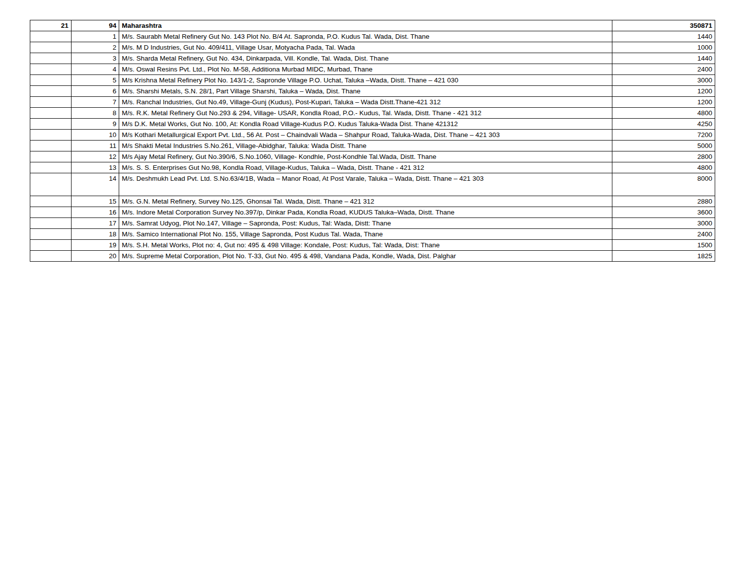| 21 | 94 | Maharashtra | 350871 |
| | 1 | M/s. Saurabh Metal Refinery Gut No. 143 Plot No. B/4 At. Sapronda, P.O. Kudus Tal. Wada, Dist. Thane | 1440 |
| | 2 | M/s. M D Industries, Gut No. 409/411, Village Usar, Motyacha Pada, Tal. Wada | 1000 |
| | 3 | M/s. Sharda Metal Refinery, Gut No. 434, Dinkarpada, Vill. Kondle, Tal. Wada, Dist. Thane | 1440 |
| | 4 | M/s. Oswal Resins Pvt. Ltd., Plot No. M-58, Additiona Murbad MIDC, Murbad, Thane | 2400 |
| | 5 | M/s Krishna Metal Refinery Plot No. 143/1-2, Sapronde Village P.O. Uchat, Taluka –Wada, Distt. Thane – 421 030 | 3000 |
| | 6 | M/s. Sharshi Metals, S.N. 28/1, Part Village Sharshi, Taluka – Wada, Dist. Thane | 1200 |
| | 7 | M/s. Ranchal Industries, Gut No.49, Village-Gunj (Kudus), Post-Kupari, Taluka – Wada Distt.Thane-421 312 | 1200 |
| | 8 | M/s. R.K. Metal Refinery Gut No.293 & 294, Village- USAR, Kondla Road, P.O.- Kudus, Tal. Wada, Distt. Thane - 421 312 | 4800 |
| | 9 | M/s D.K. Metal Works, Gut No. 100, At: Kondla Road Village-Kudus P.O. Kudus Taluka-Wada Dist. Thane 421312 | 4250 |
| | 10 | M/s Kothari Metallurgical Export Pvt. Ltd., 56 At. Post – Chaindvali Wada – Shahpur Road, Taluka-Wada, Dist. Thane – 421 303 | 7200 |
| | 11 | M/s Shakti Metal Industries S.No.261, Village-Abidghar, Taluka: Wada Distt. Thane | 5000 |
| | 12 | M/s Ajay Metal Refinery, Gut No.390/6, S.No.1060, Village- Kondhle, Post-Kondhle Tal.Wada, Distt. Thane | 2800 |
| | 13 | M/s. S. S. Enterprises Gut No.98, Kondla Road, Village-Kudus, Taluka – Wada, Distt. Thane - 421 312 | 4800 |
| | 14 | M/s. Deshmukh Lead Pvt. Ltd. S.No.63/4/1B, Wada – Manor Road, At Post Varale, Taluka – Wada, Distt. Thane – 421 303 | 8000 |
| | 15 | M/s. G.N. Metal Refinery, Survey No.125, Ghonsai Tal. Wada, Distt. Thane – 421 312 | 2880 |
| | 16 | M/s. Indore Metal Corporation Survey No.397/p, Dinkar Pada, Kondla Road, KUDUS Taluka–Wada, Distt. Thane | 3600 |
| | 17 | M/s. Samrat Udyog, Plot No.147, Village – Sapronda, Post: Kudus, Tal: Wada, Distt: Thane | 3000 |
| | 18 | M/s. Samico International Plot No. 155, Village Sapronda, Post Kudus Tal. Wada, Thane | 2400 |
| | 19 | M/s. S.H. Metal Works, Plot no: 4, Gut no: 495 & 498 Village: Kondale, Post: Kudus, Tal: Wada, Dist: Thane | 1500 |
| | 20 | M/s. Supreme Metal Corporation, Plot No. T-33, Gut No. 495 & 498, Vandana Pada, Kondle, Wada, Dist. Palghar | 1825 |